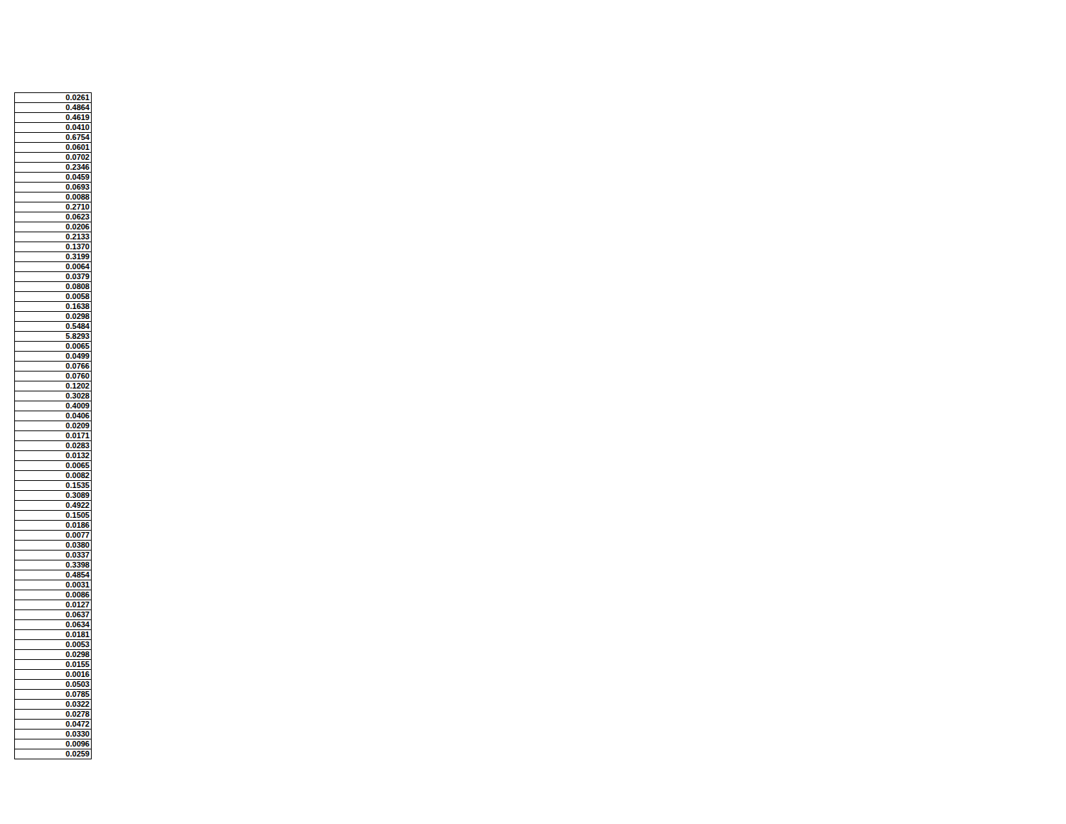| | 0.0261 |
| | 0.4864 |
| | 0.4619 |
| | 0.0410 |
| | 0.6754 |
| | 0.0601 |
| | 0.0702 |
| | 0.2346 |
| | 0.0459 |
| | 0.0693 |
| | 0.0088 |
| | 0.2710 |
| | 0.0623 |
| | 0.0206 |
| | 0.2133 |
| | 0.1370 |
| | 0.3199 |
| | 0.0064 |
| | 0.0379 |
| | 0.0808 |
| | 0.0058 |
| | 0.1638 |
| | 0.0298 |
| | 0.5484 |
| | 5.8293 |
| | 0.0065 |
| | 0.0499 |
| | 0.0766 |
| | 0.0760 |
| | 0.1202 |
| | 0.3028 |
| | 0.4009 |
| | 0.0406 |
| | 0.0209 |
| | 0.0171 |
| | 0.0283 |
| | 0.0132 |
| | 0.0065 |
| | 0.0082 |
| | 0.1535 |
| | 0.3089 |
| | 0.4922 |
| | 0.1505 |
| | 0.0186 |
| | 0.0077 |
| | 0.0380 |
| | 0.0337 |
| | 0.3398 |
| | 0.4854 |
| | 0.0031 |
| | 0.0086 |
| | 0.0127 |
| | 0.0637 |
| | 0.0634 |
| | 0.0181 |
| | 0.0053 |
| | 0.0298 |
| | 0.0155 |
| | 0.0016 |
| | 0.0503 |
| | 0.0785 |
| | 0.0322 |
| | 0.0278 |
| | 0.0472 |
| | 0.0330 |
| | 0.0096 |
| | 0.0259 |